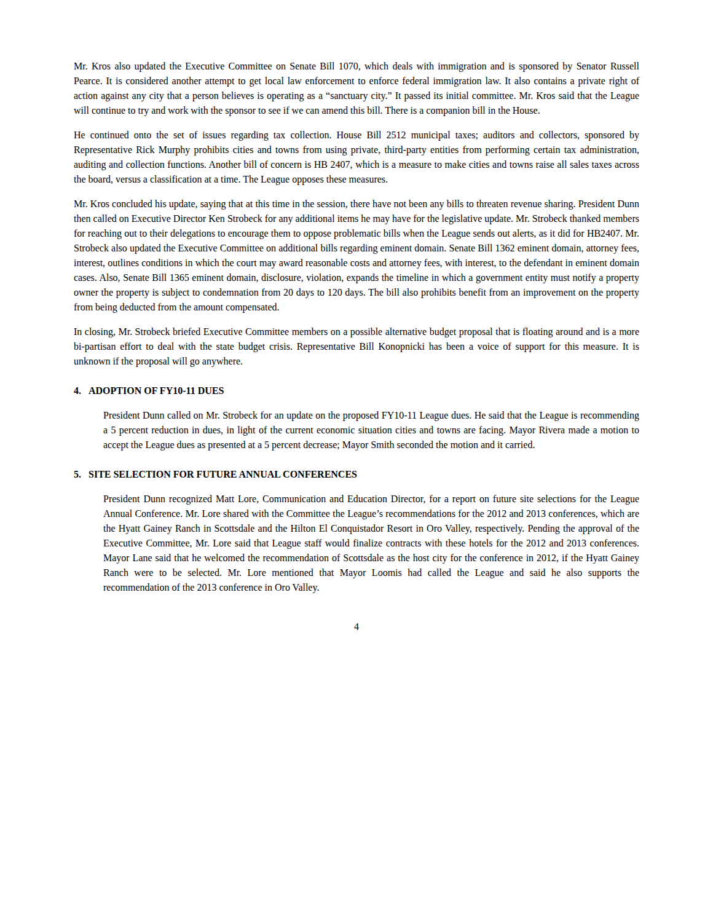Mr. Kros also updated the Executive Committee on Senate Bill 1070, which deals with immigration and is sponsored by Senator Russell Pearce. It is considered another attempt to get local law enforcement to enforce federal immigration law. It also contains a private right of action against any city that a person believes is operating as a “sanctuary city.” It passed its initial committee. Mr. Kros said that the League will continue to try and work with the sponsor to see if we can amend this bill. There is a companion bill in the House.
He continued onto the set of issues regarding tax collection. House Bill 2512 municipal taxes; auditors and collectors, sponsored by Representative Rick Murphy prohibits cities and towns from using private, third-party entities from performing certain tax administration, auditing and collection functions. Another bill of concern is HB 2407, which is a measure to make cities and towns raise all sales taxes across the board, versus a classification at a time. The League opposes these measures.
Mr. Kros concluded his update, saying that at this time in the session, there have not been any bills to threaten revenue sharing. President Dunn then called on Executive Director Ken Strobeck for any additional items he may have for the legislative update. Mr. Strobeck thanked members for reaching out to their delegations to encourage them to oppose problematic bills when the League sends out alerts, as it did for HB2407. Mr. Strobeck also updated the Executive Committee on additional bills regarding eminent domain. Senate Bill 1362 eminent domain, attorney fees, interest, outlines conditions in which the court may award reasonable costs and attorney fees, with interest, to the defendant in eminent domain cases. Also, Senate Bill 1365 eminent domain, disclosure, violation, expands the timeline in which a government entity must notify a property owner the property is subject to condemnation from 20 days to 120 days. The bill also prohibits benefit from an improvement on the property from being deducted from the amount compensated.
In closing, Mr. Strobeck briefed Executive Committee members on a possible alternative budget proposal that is floating around and is a more bi-partisan effort to deal with the state budget crisis. Representative Bill Konopnicki has been a voice of support for this measure. It is unknown if the proposal will go anywhere.
4. ADOPTION OF FY10-11 DUES
President Dunn called on Mr. Strobeck for an update on the proposed FY10-11 League dues. He said that the League is recommending a 5 percent reduction in dues, in light of the current economic situation cities and towns are facing. Mayor Rivera made a motion to accept the League dues as presented at a 5 percent decrease; Mayor Smith seconded the motion and it carried.
5. SITE SELECTION FOR FUTURE ANNUAL CONFERENCES
President Dunn recognized Matt Lore, Communication and Education Director, for a report on future site selections for the League Annual Conference. Mr. Lore shared with the Committee the League’s recommendations for the 2012 and 2013 conferences, which are the Hyatt Gainey Ranch in Scottsdale and the Hilton El Conquistador Resort in Oro Valley, respectively. Pending the approval of the Executive Committee, Mr. Lore said that League staff would finalize contracts with these hotels for the 2012 and 2013 conferences. Mayor Lane said that he welcomed the recommendation of Scottsdale as the host city for the conference in 2012, if the Hyatt Gainey Ranch were to be selected. Mr. Lore mentioned that Mayor Loomis had called the League and said he also supports the recommendation of the 2013 conference in Oro Valley.
4